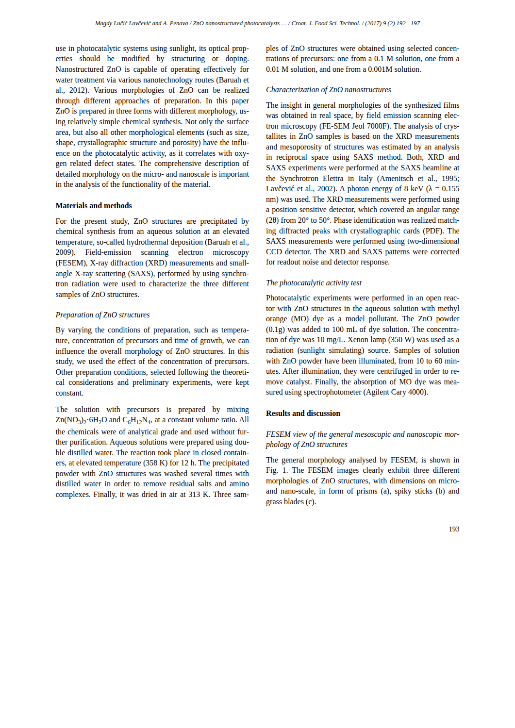Magdy Lučić Lavčević and A. Penava / ZnO nanostructured photocatalysts … / Croat. J. Food Sci. Technol. / (2017) 9 (2) 192 - 197
use in photocatalytic systems using sunlight, its optical properties should be modified by structuring or doping. Nanostructured ZnO is capable of operating effectively for water treatment via various nanotechnology routes (Baruah et al., 2012). Various morphologies of ZnO can be realized through different approaches of preparation. In this paper ZnO is prepared in three forms with different morphology, using relatively simple chemical synthesis. Not only the surface area, but also all other morphological elements (such as size, shape, crystallographic structure and porosity) have the influence on the photocatalytic activity, as it correlates with oxygen related defect states. The comprehensive description of detailed morphology on the micro- and nanoscale is important in the analysis of the functionality of the material.
Materials and methods
For the present study, ZnO structures are precipitated by chemical synthesis from an aqueous solution at an elevated temperature, so-called hydrothermal deposition (Baruah et al., 2009). Field-emission scanning electron microscopy (FESEM), X-ray diffraction (XRD) measurements and small-angle X-ray scattering (SAXS), performed by using synchrotron radiation were used to characterize the three different samples of ZnO structures.
Preparation of ZnO structures
By varying the conditions of preparation, such as temperature, concentration of precursors and time of growth, we can influence the overall morphology of ZnO structures. In this study, we used the effect of the concentration of precursors. Other preparation conditions, selected following the theoretical considerations and preliminary experiments, were kept constant.
The solution with precursors is prepared by mixing Zn(NO3)2·6H2O and C6H12N4, at a constant volume ratio. All the chemicals were of analytical grade and used without further purification. Aqueous solutions were prepared using double distilled water. The reaction took place in closed containers, at elevated temperature (358 K) for 12 h. The precipitated powder with ZnO structures was washed several times with distilled water in order to remove residual salts and amino complexes. Finally, it was dried in air at 313 K. Three samples of ZnO structures were obtained using selected concentrations of precursors: one from a 0.1 M solution, one from a 0.01 M solution, and one from a 0.001M solution.
Characterization of ZnO nanostructures
The insight in general morphologies of the synthesized films was obtained in real space, by field emission scanning electron microscopy (FE-SEM Jeol 7000F). The analysis of crystallites in ZnO samples is based on the XRD measurements and mesoporosity of structures was estimated by an analysis in reciprocal space using SAXS method. Both, XRD and SAXS experiments were performed at the SAXS beamline at the Synchrotron Elettra in Italy (Amenitsch et al., 1995; Lavčević et al., 2002). A photon energy of 8 keV (λ = 0.155 nm) was used. The XRD measurements were performed using a position sensitive detector, which covered an angular range (2θ) from 20° to 50°. Phase identification was realized matching diffracted peaks with crystallographic cards (PDF). The SAXS measurements were performed using two-dimensional CCD detector. The XRD and SAXS patterns were corrected for readout noise and detector response.
The photocatalytic activity test
Photocatalytic experiments were performed in an open reactor with ZnO structures in the aqueous solution with methyl orange (MO) dye as a model pollutant. The ZnO powder (0.1g) was added to 100 mL of dye solution. The concentration of dye was 10 mg/L. Xenon lamp (350 W) was used as a radiation (sunlight simulating) source. Samples of solution with ZnO powder have been illuminated, from 10 to 60 minutes. After illumination, they were centrifuged in order to remove catalyst. Finally, the absorption of MO dye was measured using spectrophotometer (Agilent Cary 4000).
Results and discussion
FESEM view of the general mesoscopic and nanoscopic morphology of ZnO structures
The general morphology analysed by FESEM, is shown in Fig. 1. The FESEM images clearly exhibit three different morphologies of ZnO structures, with dimensions on micro- and nano-scale, in form of prisms (a), spiky sticks (b) and grass blades (c).
193